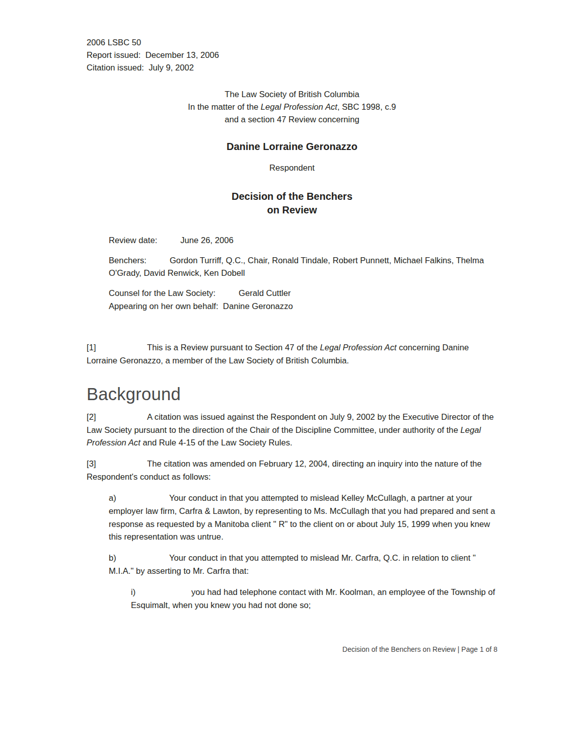2006 LSBC 50
Report issued: December 13, 2006
Citation issued: July 9, 2002
The Law Society of British Columbia In the matter of the Legal Profession Act, SBC 1998, c.9 and a section 47 Review concerning
Danine Lorraine Geronazzo
Respondent
Decision of the Benchers
on Review
Review date: June 26, 2006
Benchers: Gordon Turriff, Q.C., Chair, Ronald Tindale, Robert Punnett, Michael Falkins, Thelma O'Grady, David Renwick, Ken Dobell
Counsel for the Law Society: Gerald Cuttler
Appearing on her own behalf: Danine Geronazzo
[1] This is a Review pursuant to Section 47 of the Legal Profession Act concerning Danine Lorraine Geronazzo, a member of the Law Society of British Columbia.
Background
[2] A citation was issued against the Respondent on July 9, 2002 by the Executive Director of the Law Society pursuant to the direction of the Chair of the Discipline Committee, under authority of the Legal Profession Act and Rule 4-15 of the Law Society Rules.
[3] The citation was amended on February 12, 2004, directing an inquiry into the nature of the Respondent's conduct as follows:
a) Your conduct in that you attempted to mislead Kelley McCullagh, a partner at your employer law firm, Carfra & Lawton, by representing to Ms. McCullagh that you had prepared and sent a response as requested by a Manitoba client " R" to the client on or about July 15, 1999 when you knew this representation was untrue.
b) Your conduct in that you attempted to mislead Mr. Carfra, Q.C. in relation to client " M.I.A." by asserting to Mr. Carfra that:
i) you had had telephone contact with Mr. Koolman, an employee of the Township of Esquimalt, when you knew you had not done so;
Decision of the Benchers on Review | Page 1 of 8